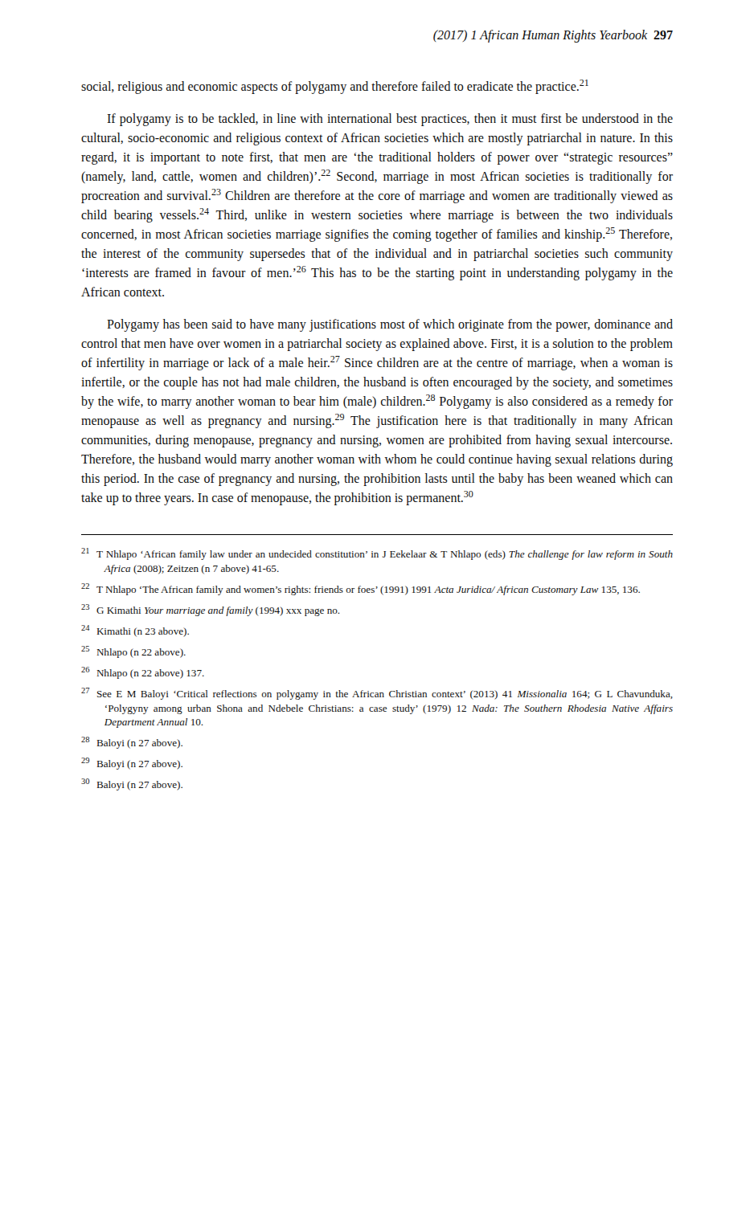(2017) 1 African Human Rights Yearbook 297
social, religious and economic aspects of polygamy and therefore failed to eradicate the practice.21
If polygamy is to be tackled, in line with international best practices, then it must first be understood in the cultural, socio-economic and religious context of African societies which are mostly patriarchal in nature. In this regard, it is important to note first, that men are ‘the traditional holders of power over “strategic resources” (namely, land, cattle, women and children)’.22 Second, marriage in most African societies is traditionally for procreation and survival.23 Children are therefore at the core of marriage and women are traditionally viewed as child bearing vessels.24 Third, unlike in western societies where marriage is between the two individuals concerned, in most African societies marriage signifies the coming together of families and kinship.25 Therefore, the interest of the community supersedes that of the individual and in patriarchal societies such community ‘interests are framed in favour of men.’26 This has to be the starting point in understanding polygamy in the African context.
Polygamy has been said to have many justifications most of which originate from the power, dominance and control that men have over women in a patriarchal society as explained above. First, it is a solution to the problem of infertility in marriage or lack of a male heir.27 Since children are at the centre of marriage, when a woman is infertile, or the couple has not had male children, the husband is often encouraged by the society, and sometimes by the wife, to marry another woman to bear him (male) children.28 Polygamy is also considered as a remedy for menopause as well as pregnancy and nursing.29 The justification here is that traditionally in many African communities, during menopause, pregnancy and nursing, women are prohibited from having sexual intercourse. Therefore, the husband would marry another woman with whom he could continue having sexual relations during this period. In the case of pregnancy and nursing, the prohibition lasts until the baby has been weaned which can take up to three years. In case of menopause, the prohibition is permanent.30
21 T Nhlapo ‘African family law under an undecided constitution’ in J Eekelaar & T Nhlapo (eds) The challenge for law reform in South Africa (2008); Zeitzen (n 7 above) 41-65.
22 T Nhlapo ‘The African family and women’s rights: friends or foes’ (1991) 1991 Acta Juridica/ African Customary Law 135, 136.
23 G Kimathi Your marriage and family (1994) xxx page no.
24 Kimathi (n 23 above).
25 Nhlapo (n 22 above).
26 Nhlapo (n 22 above) 137.
27 See E M Baloyi ‘Critical reflections on polygamy in the African Christian context’ (2013) 41 Missionalia 164; G L Chavunduka, ‘Polygyny among urban Shona and Ndebele Christians: a case study’ (1979) 12 Nada: The Southern Rhodesia Native Affairs Department Annual 10.
28 Baloyi (n 27 above).
29 Baloyi (n 27 above).
30 Baloyi (n 27 above).